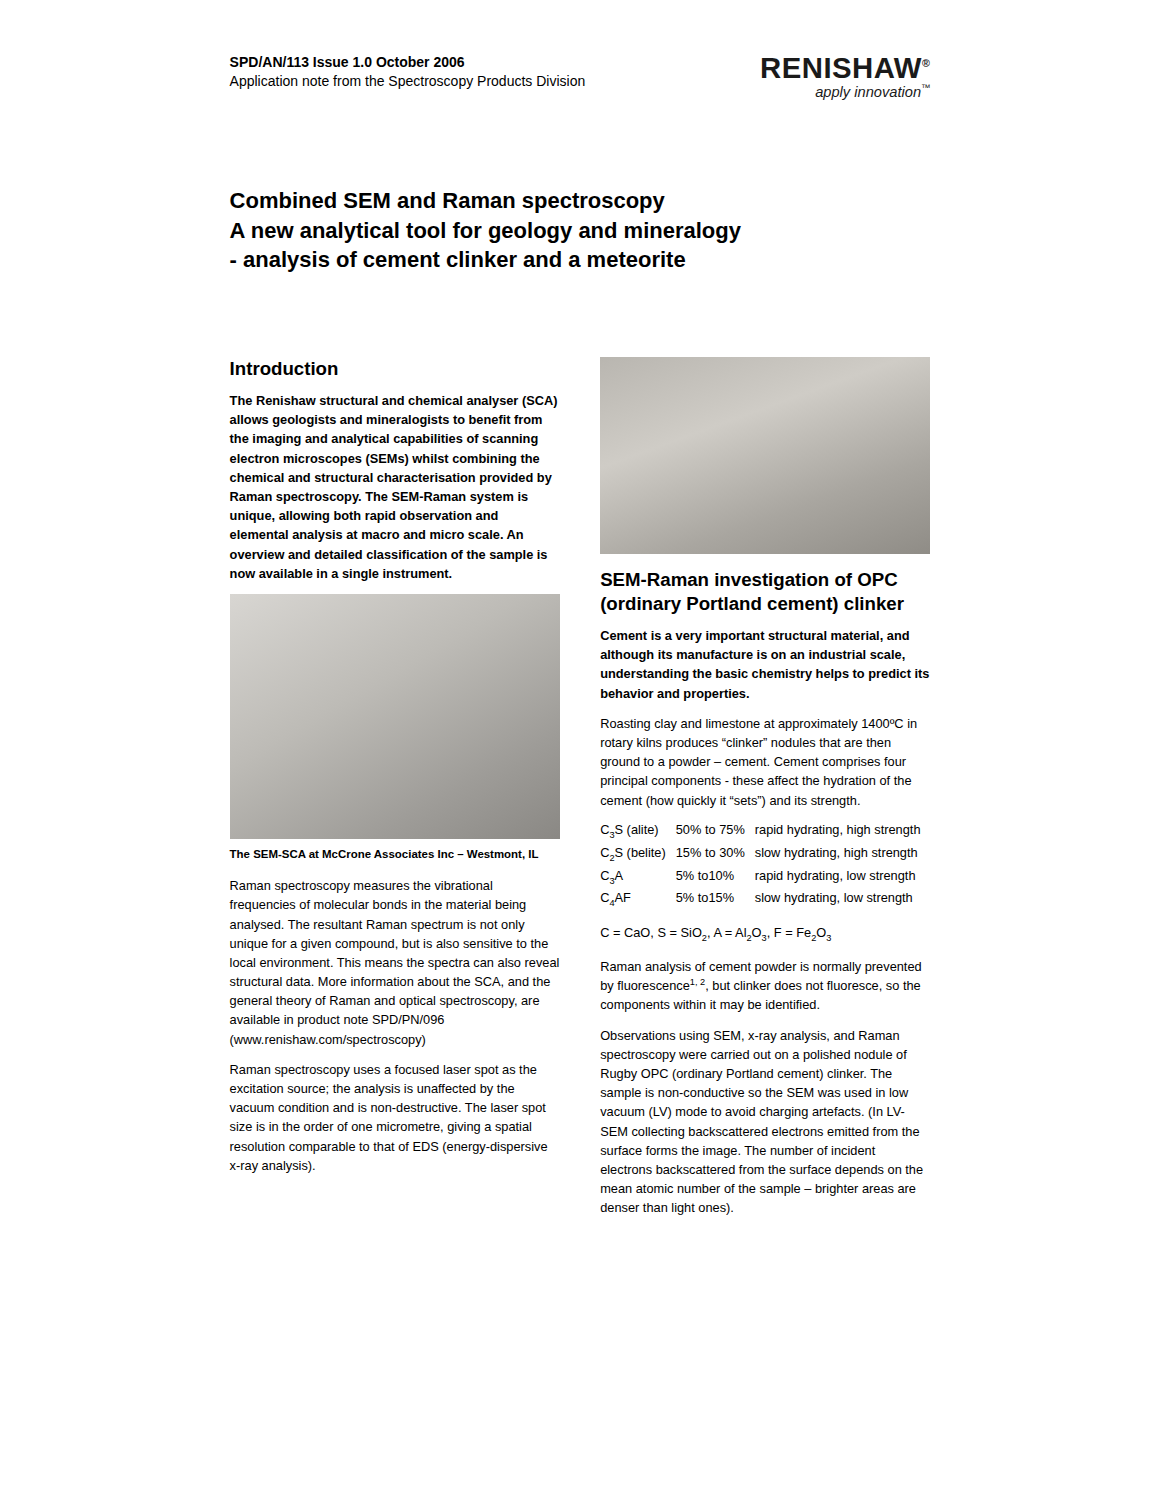SPD/AN/113 Issue 1.0 October 2006
Application note from the Spectroscopy Products Division
RENISHAW®
apply innovation™
Combined SEM and Raman spectroscopy
A new analytical tool for geology and mineralogy
- analysis of cement clinker and a meteorite
Introduction
The Renishaw structural and chemical analyser (SCA) allows geologists and mineralogists to benefit from the imaging and analytical capabilities of scanning electron microscopes (SEMs) whilst combining the chemical and structural characterisation provided by Raman spectroscopy. The SEM-Raman system is unique, allowing both rapid observation and elemental analysis at macro and micro scale. An overview and detailed classification of the sample is now available in a single instrument.
The SEM-SCA at McCrone Associates Inc – Westmont, IL
Raman spectroscopy measures the vibrational frequencies of molecular bonds in the material being analysed. The resultant Raman spectrum is not only unique for a given compound, but is also sensitive to the local environment. This means the spectra can also reveal structural data. More information about the SCA, and the general theory of Raman and optical spectroscopy, are available in product note SPD/PN/096 (www.renishaw.com/spectroscopy)
Raman spectroscopy uses a focused laser spot as the excitation source; the analysis is unaffected by the vacuum condition and is non-destructive. The laser spot size is in the order of one micrometre, giving a spatial resolution comparable to that of EDS (energy-dispersive x-ray analysis).
SEM-Raman investigation of OPC (ordinary Portland cement) clinker
Cement is a very important structural material, and although its manufacture is on an industrial scale, understanding the basic chemistry helps to predict its behavior and properties.
Roasting clay and limestone at approximately 1400ºC in rotary kilns produces “clinker” nodules that are then ground to a powder – cement. Cement comprises four principal components - these affect the hydration of the cement (how quickly it “sets”) and its strength.
| C 3 S (alite) | 50% to 75% | rapid hydrating, high strength |
| C 2 S (belite) | 15% to 30% | slow hydrating, high strength |
| C 3 A | 5% to10% | rapid hydrating, low strength |
| C 4 AF | 5% to15% | slow hydrating, low strength |
C = CaO, S = SiO2, A = Al2O3, F = Fe2O3
Raman analysis of cement powder is normally prevented by fluorescence1, 2, but clinker does not fluoresce, so the components within it may be identified.
Observations using SEM, x-ray analysis, and Raman spectroscopy were carried out on a polished nodule of Rugby OPC (ordinary Portland cement) clinker. The sample is non-conductive so the SEM was used in low vacuum (LV) mode to avoid charging artefacts. (In LV-SEM collecting backscattered electrons emitted from the surface forms the image. The number of incident electrons backscattered from the surface depends on the mean atomic number of the sample – brighter areas are denser than light ones).